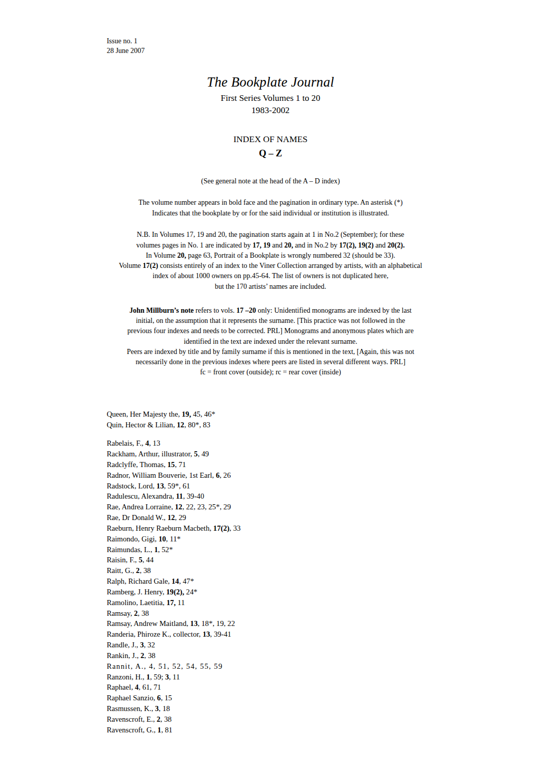Issue no. 1
28 June 2007
The Bookplate Journal
First Series Volumes 1 to 20
1983-2002
INDEX OF NAMES
Q – Z
(See general note at the head of the A – D index)
The volume number appears in bold face and the pagination in ordinary type. An asterisk (*)
Indicates that the bookplate by or for the said individual or institution is illustrated.
N.B. In Volumes 17, 19 and 20, the pagination starts again at 1 in No.2 (September); for these
volumes pages in No. 1 are indicated by 17, 19 and 20, and in No.2 by 17(2), 19(2) and 20(2).
In Volume 20, page 63, Portrait of a Bookplate is wrongly numbered 32 (should be 33).
Volume 17(2) consists entirely of an index to the Viner Collection arranged by artists, with an alphabetical
index of about 1000 owners on pp.45-64. The list of owners is not duplicated here,
but the 170 artists’ names are included.
John Millburn’s note refers to vols. 17 –20 only: Unidentified monograms are indexed by the last
initial, on the assumption that it represents the surname. [This practice was not followed in the
previous four indexes and needs to be corrected. PRL] Monograms and anonymous plates which are
identified in the text are indexed under the relevant surname.
Peers are indexed by title and by family surname if this is mentioned in the text, [Again, this was not
necessarily done in the previous indexes where peers are listed in several different ways. PRL]
fc = front cover (outside); rc = rear cover (inside)
Queen, Her Majesty the, 19, 45, 46*
Quin, Hector & Lilian, 12, 80*, 83
Rabelais, F., 4, 13
Rackham, Arthur, illustrator, 5, 49
Radclyffe, Thomas, 15, 71
Radnor, William Bouverie, 1st Earl, 6, 26
Radstock, Lord, 13, 59*, 61
Radulescu, Alexandra, 11, 39-40
Rae, Andrea Lorraine, 12, 22, 23, 25*, 29
Rae, Dr Donald W., 12, 29
Raeburn, Henry Raeburn Macbeth, 17(2), 33
Raimondo, Gigi, 10, 11*
Raimundas, L., 1, 52*
Raisin, F., 5, 44
Raitt, G., 2, 38
Ralph, Richard Gale, 14, 47*
Ramberg, J. Henry, 19(2), 24*
Ramolino, Laetitia, 17, 11
Ramsay, 2, 38
Ramsay, Andrew Maitland, 13, 18*, 19, 22
Randeria, Phiroze K., collector, 13, 39-41
Randle, J., 3, 32
Rankin, J., 2, 38
Rannit, A., 4, 51, 52, 54, 55, 59
Ranzoni, H., 1, 59; 3, 11
Raphael, 4, 61, 71
Raphael Sanzio, 6, 15
Rasmussen, K., 3, 18
Ravenscroft, E., 2, 38
Ravenscroft, G., 1, 81